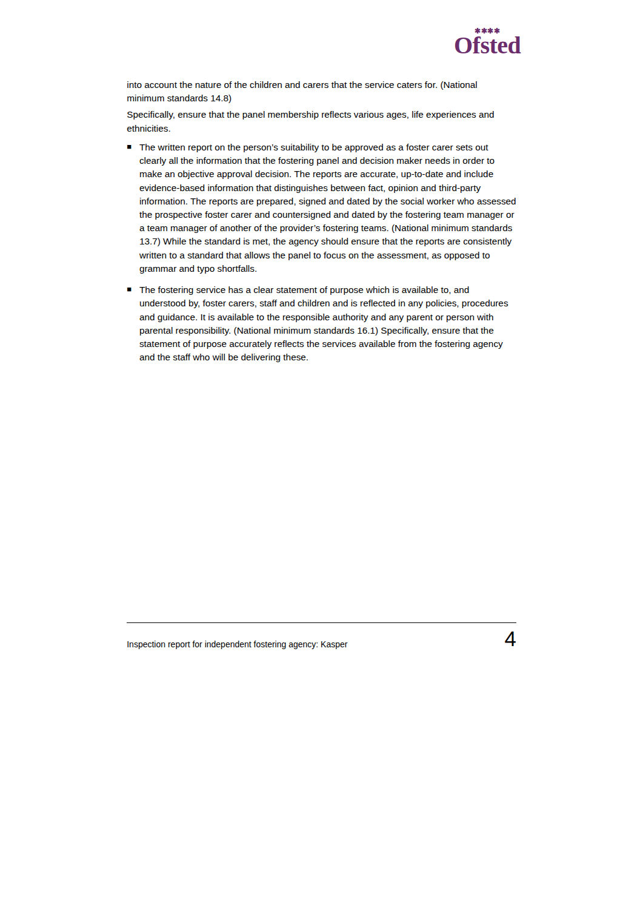✱✱✱✱
Ofsted
into account the nature of the children and carers that the service caters for. (National minimum standards 14.8)
Specifically, ensure that the panel membership reflects various ages, life experiences and ethnicities.
The written report on the person’s suitability to be approved as a foster carer sets out clearly all the information that the fostering panel and decision maker needs in order to make an objective approval decision. The reports are accurate, up-to-date and include evidence-based information that distinguishes between fact, opinion and third-party information. The reports are prepared, signed and dated by the social worker who assessed the prospective foster carer and countersigned and dated by the fostering team manager or a team manager of another of the provider’s fostering teams. (National minimum standards 13.7) While the standard is met, the agency should ensure that the reports are consistently written to a standard that allows the panel to focus on the assessment, as opposed to grammar and typo shortfalls.
The fostering service has a clear statement of purpose which is available to, and understood by, foster carers, staff and children and is reflected in any policies, procedures and guidance. It is available to the responsible authority and any parent or person with parental responsibility. (National minimum standards 16.1) Specifically, ensure that the statement of purpose accurately reflects the services available from the fostering agency and the staff who will be delivering these.
Inspection report for independent fostering agency: Kasper
4